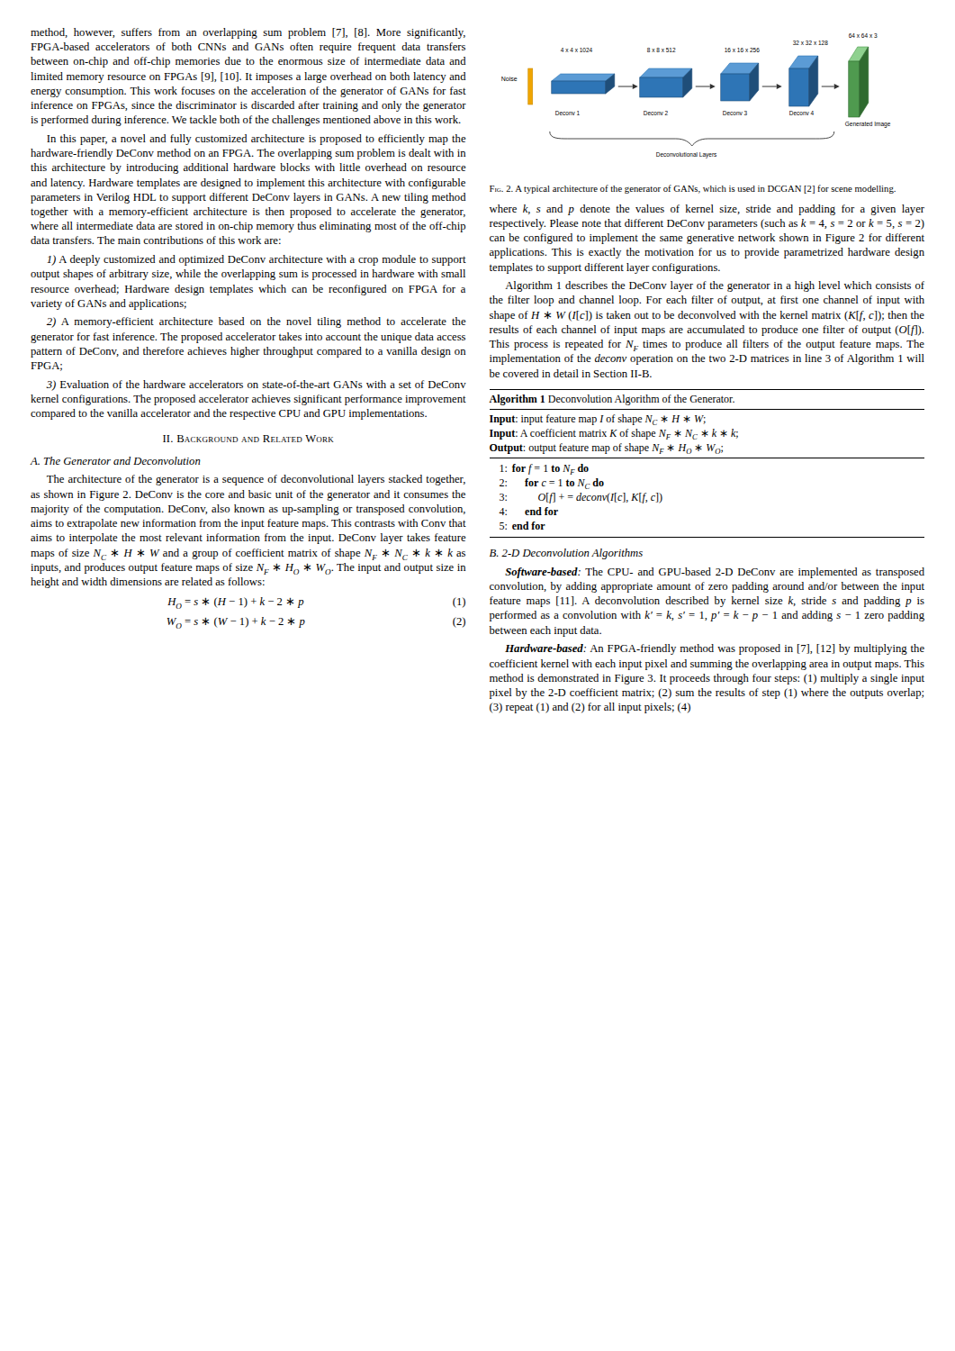method, however, suffers from an overlapping sum problem [7], [8]. More significantly, FPGA-based accelerators of both CNNs and GANs often require frequent data transfers between on-chip and off-chip memories due to the enormous size of intermediate data and limited memory resource on FPGAs [9], [10]. It imposes a large overhead on both latency and energy consumption. This work focuses on the acceleration of the generator of GANs for fast inference on FPGAs, since the discriminator is discarded after training and only the generator is performed during inference. We tackle both of the challenges mentioned above in this work.
In this paper, a novel and fully customized architecture is proposed to efficiently map the hardware-friendly DeConv method on an FPGA. The overlapping sum problem is dealt with in this architecture by introducing additional hardware blocks with little overhead on resource and latency. Hardware templates are designed to implement this architecture with configurable parameters in Verilog HDL to support different DeConv layers in GANs. A new tiling method together with a memory-efficient architecture is then proposed to accelerate the generator, where all intermediate data are stored in on-chip memory thus eliminating most of the off-chip data transfers. The main contributions of this work are:
1) A deeply customized and optimized DeConv architecture with a crop module to support output shapes of arbitrary size, while the overlapping sum is processed in hardware with small resource overhead; Hardware design templates which can be reconfigured on FPGA for a variety of GANs and applications;
2) A memory-efficient architecture based on the novel tiling method to accelerate the generator for fast inference. The proposed accelerator takes into account the unique data access pattern of DeConv, and therefore achieves higher throughput compared to a vanilla design on FPGA;
3) Evaluation of the hardware accelerators on state-of-the-art GANs with a set of DeConv kernel configurations. The proposed accelerator achieves significant performance improvement compared to the vanilla accelerator and the respective CPU and GPU implementations.
II. Background and Related Work
A. The Generator and Deconvolution
The architecture of the generator is a sequence of deconvolutional layers stacked together, as shown in Figure 2. DeConv is the core and basic unit of the generator and it consumes the majority of the computation. DeConv, also known as up-sampling or transposed convolution, aims to extrapolate new information from the input feature maps. This contrasts with Conv that aims to interpolate the most relevant information from the input. DeConv layer takes feature maps of size NC ∗ H ∗ W and a group of coefficient matrix of shape NF ∗ NC ∗ k ∗ k as inputs, and produces output feature maps of size NF ∗ HO ∗ WO. The input and output size in height and width dimensions are related as follows:
HO = s ∗ (H − 1) + k − 2 ∗ p
(1)
WO = s ∗ (W − 1) + k − 2 ∗ p
(2)
Noise 4 x 4 x 1024 Deconv 1 8 x 8 x 512 Deconv 2 16 x 16 x 256 Deconv 3 32 x 32 x 128 Deconv 4 64 x 64 x 3 Generated Image Deconvolutional Layers
Fig. 2. A typical architecture of the generator of GANs, which is used in DCGAN [2] for scene modelling.
where k, s and p denote the values of kernel size, stride and padding for a given layer respectively. Please note that different DeConv parameters (such as k = 4, s = 2 or k = 5, s = 2) can be configured to implement the same generative network shown in Figure 2 for different applications. This is exactly the motivation for us to provide parametrized hardware design templates to support different layer configurations.
Algorithm 1 describes the DeConv layer of the generator in a high level which consists of the filter loop and channel loop. For each filter of output, at first one channel of input with shape of H ∗ W (I[c]) is taken out to be deconvolved with the kernel matrix (K[f, c]); then the results of each channel of input maps are accumulated to produce one filter of output (O[f]). This process is repeated for NF times to produce all filters of the output feature maps. The implementation of the deconv operation on the two 2-D matrices in line 3 of Algorithm 1 will be covered in detail in Section II-B.
Algorithm 1 Deconvolution Algorithm of the Generator.
Input: input feature map I of shape NC ∗ H ∗ W;
Input: A coefficient matrix K of shape NF ∗ NC ∗ k ∗ k;
Output: output feature map of shape NF ∗ HO ∗ WO;
for f = 1 to NF do
for c = 1 to NC do
O[f] + = deconv(I[c], K[f, c])
end for
end for
B. 2-D Deconvolution Algorithms
Software-based: The CPU- and GPU-based 2-D DeConv are implemented as transposed convolution, by adding appropriate amount of zero padding around and/or between the input feature maps [11]. A deconvolution described by kernel size k, stride s and padding p is performed as a convolution with k′ = k, s′ = 1, p′ = k − p − 1 and adding s − 1 zero padding between each input data.
Hardware-based: An FPGA-friendly method was proposed in [7], [12] by multiplying the coefficient kernel with each input pixel and summing the overlapping area in output maps. This method is demonstrated in Figure 3. It proceeds through four steps: (1) multiply a single input pixel by the 2-D coefficient matrix; (2) sum the results of step (1) where the outputs overlap; (3) repeat (1) and (2) for all input pixels; (4)